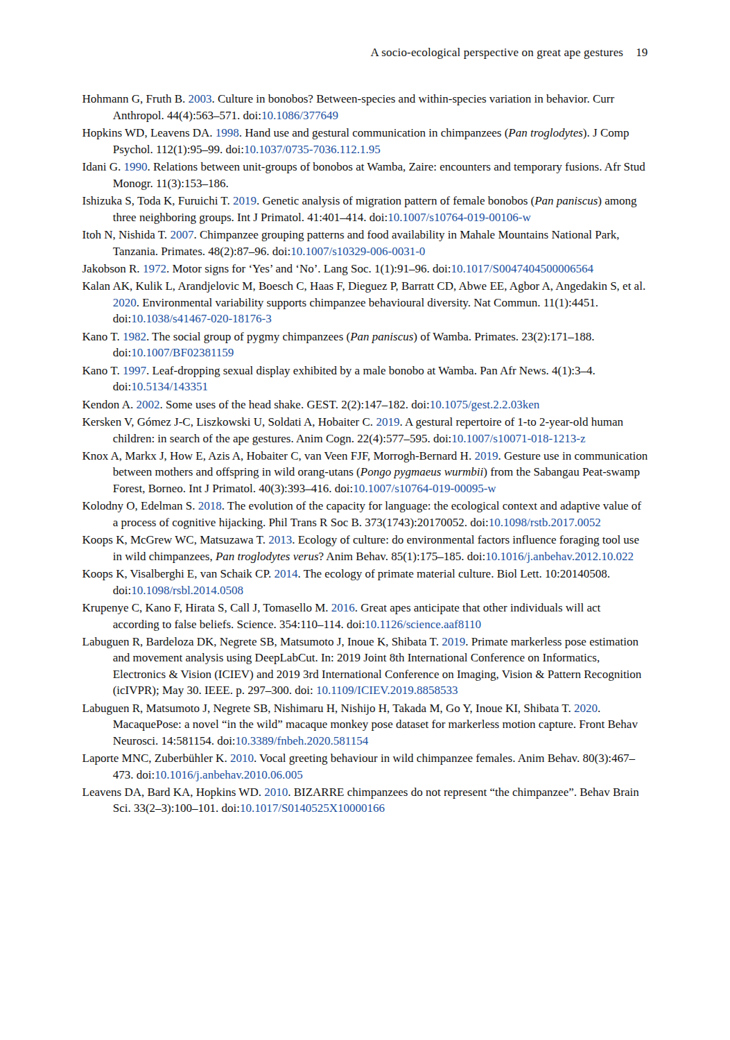A socio-ecological perspective on great ape gestures 19
Hohmann G, Fruth B. 2003. Culture in bonobos? Between-species and within-species variation in behavior. Curr Anthropol. 44(4):563–571. doi:10.1086/377649
Hopkins WD, Leavens DA. 1998. Hand use and gestural communication in chimpanzees (Pan troglodytes). J Comp Psychol. 112(1):95–99. doi:10.1037/0735-7036.112.1.95
Idani G. 1990. Relations between unit-groups of bonobos at Wamba, Zaire: encounters and temporary fusions. Afr Stud Monogr. 11(3):153–186.
Ishizuka S, Toda K, Furuichi T. 2019. Genetic analysis of migration pattern of female bonobos (Pan paniscus) among three neighboring groups. Int J Primatol. 41:401–414. doi:10.1007/s10764-019-00106-w
Itoh N, Nishida T. 2007. Chimpanzee grouping patterns and food availability in Mahale Mountains National Park, Tanzania. Primates. 48(2):87–96. doi:10.1007/s10329-006-0031-0
Jakobson R. 1972. Motor signs for ‘Yes’ and ‘No’. Lang Soc. 1(1):91–96. doi:10.1017/S0047404500006564
Kalan AK, Kulik L, Arandjelovic M, Boesch C, Haas F, Dieguez P, Barratt CD, Abwe EE, Agbor A, Angedakin S, et al. 2020. Environmental variability supports chimpanzee behavioural diversity. Nat Commun. 11(1):4451. doi:10.1038/s41467-020-18176-3
Kano T. 1982. The social group of pygmy chimpanzees (Pan paniscus) of Wamba. Primates. 23(2):171–188. doi:10.1007/BF02381159
Kano T. 1997. Leaf-dropping sexual display exhibited by a male bonobo at Wamba. Pan Afr News. 4(1):3–4. doi:10.5134/143351
Kendon A. 2002. Some uses of the head shake. GEST. 2(2):147–182. doi:10.1075/gest.2.2.03ken
Kersken V, Gómez J-C, Liszkowski U, Soldati A, Hobaiter C. 2019. A gestural repertoire of 1-to 2-year-old human children: in search of the ape gestures. Anim Cogn. 22(4):577–595. doi:10.1007/s10071-018-1213-z
Knox A, Markx J, How E, Azis A, Hobaiter C, van Veen FJF, Morrogh-Bernard H. 2019. Gesture use in communication between mothers and offspring in wild orang-utans (Pongo pygmaeus wurmbii) from the Sabangau Peat-swamp Forest, Borneo. Int J Primatol. 40(3):393–416. doi:10.1007/s10764-019-00095-w
Kolodny O, Edelman S. 2018. The evolution of the capacity for language: the ecological context and adaptive value of a process of cognitive hijacking. Phil Trans R Soc B. 373(1743):20170052. doi:10.1098/rstb.2017.0052
Koops K, McGrew WC, Matsuzawa T. 2013. Ecology of culture: do environmental factors influence foraging tool use in wild chimpanzees, Pan troglodytes verus? Anim Behav. 85(1):175–185. doi:10.1016/j.anbehav.2012.10.022
Koops K, Visalberghi E, van Schaik CP. 2014. The ecology of primate material culture. Biol Lett. 10:20140508. doi:10.1098/rsbl.2014.0508
Krupenye C, Kano F, Hirata S, Call J, Tomasello M. 2016. Great apes anticipate that other individuals will act according to false beliefs. Science. 354:110–114. doi:10.1126/science.aaf8110
Labuguen R, Bardeloza DK, Negrete SB, Matsumoto J, Inoue K, Shibata T. 2019. Primate markerless pose estimation and movement analysis using DeepLabCut. In: 2019 Joint 8th International Conference on Informatics, Electronics & Vision (ICIEV) and 2019 3rd International Conference on Imaging, Vision & Pattern Recognition (icIVPR); May 30. IEEE. p. 297–300. doi: 10.1109/ICIEV.2019.8858533
Labuguen R, Matsumoto J, Negrete SB, Nishimaru H, Nishijo H, Takada M, Go Y, Inoue KI, Shibata T. 2020. MacaquePose: a novel “in the wild” macaque monkey pose dataset for markerless motion capture. Front Behav Neurosci. 14:581154. doi:10.3389/fnbeh.2020.581154
Laporte MNC, Zuberbühler K. 2010. Vocal greeting behaviour in wild chimpanzee females. Anim Behav. 80(3):467–473. doi:10.1016/j.anbehav.2010.06.005
Leavens DA, Bard KA, Hopkins WD. 2010. BIZARRE chimpanzees do not represent “the chimpanzee”. Behav Brain Sci. 33(2–3):100–101. doi:10.1017/S0140525X10000166